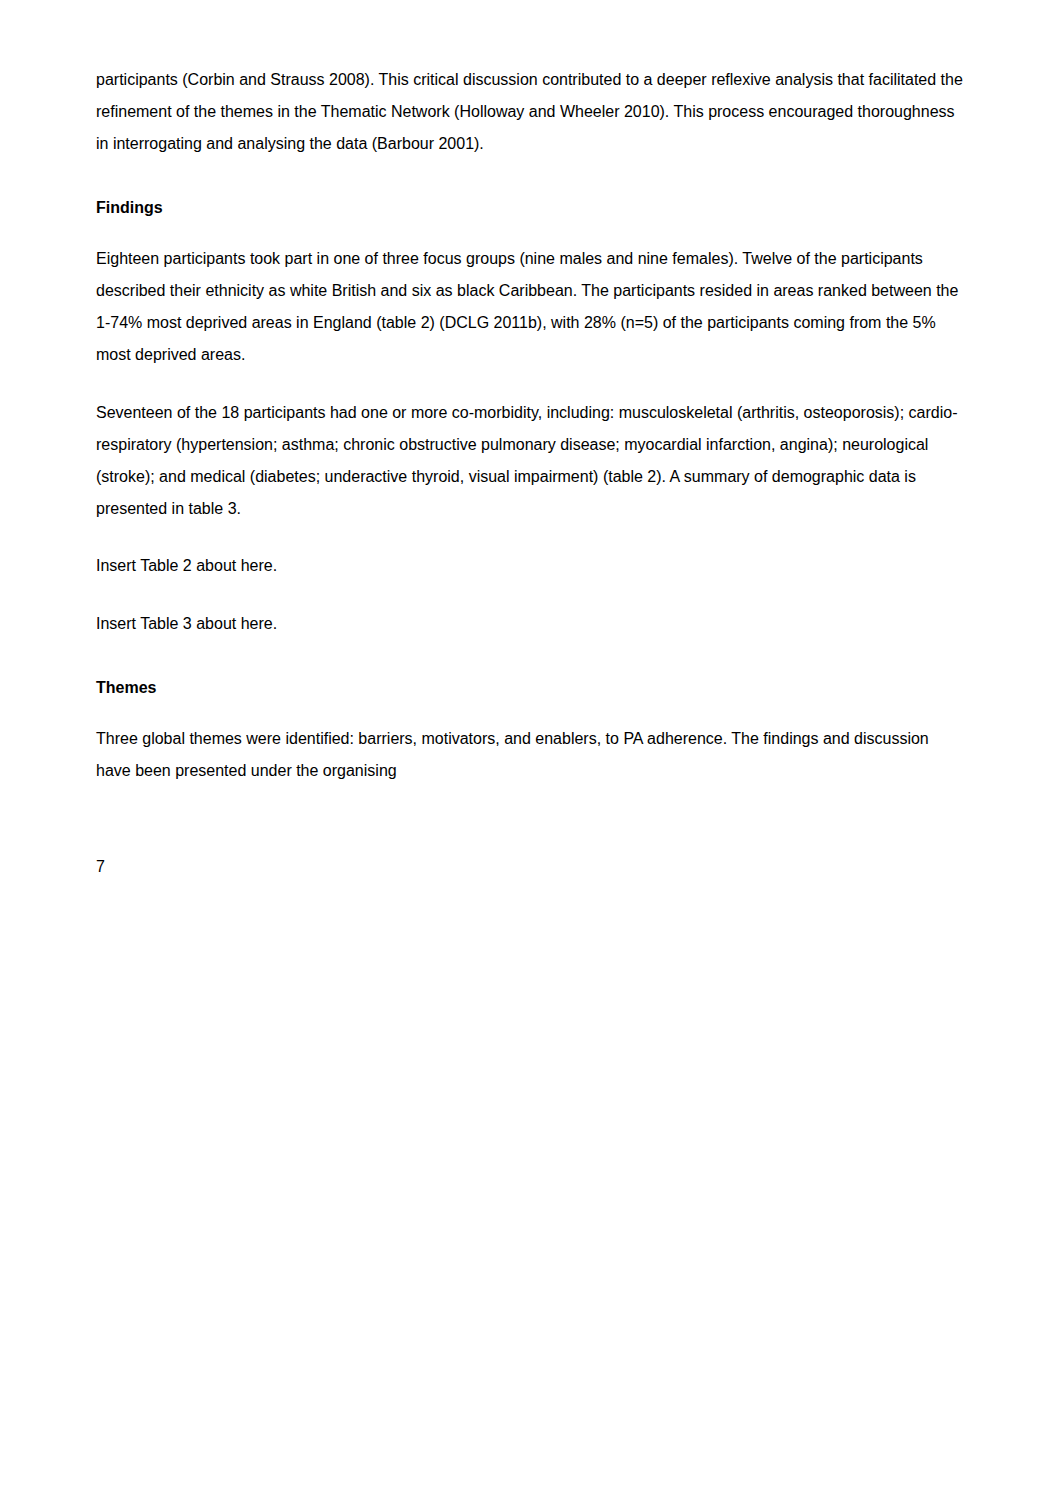participants (Corbin and Strauss 2008). This critical discussion contributed to a deeper reflexive analysis that facilitated the refinement of the themes in the Thematic Network (Holloway and Wheeler 2010). This process encouraged thoroughness in interrogating and analysing the data (Barbour 2001).
Findings
Eighteen participants took part in one of three focus groups (nine males and nine females). Twelve of the participants described their ethnicity as white British and six as black Caribbean. The participants resided in areas ranked between the 1-74% most deprived areas in England (table 2) (DCLG 2011b), with 28% (n=5) of the participants coming from the 5% most deprived areas.
Seventeen of the 18 participants had one or more co-morbidity, including: musculoskeletal (arthritis, osteoporosis); cardio-respiratory (hypertension; asthma; chronic obstructive pulmonary disease; myocardial infarction, angina); neurological (stroke); and medical (diabetes; underactive thyroid, visual impairment) (table 2). A summary of demographic data is presented in table 3.
Insert Table 2 about here.
Insert Table 3 about here.
Themes
Three global themes were identified: barriers, motivators, and enablers, to PA adherence. The findings and discussion have been presented under the organising
7